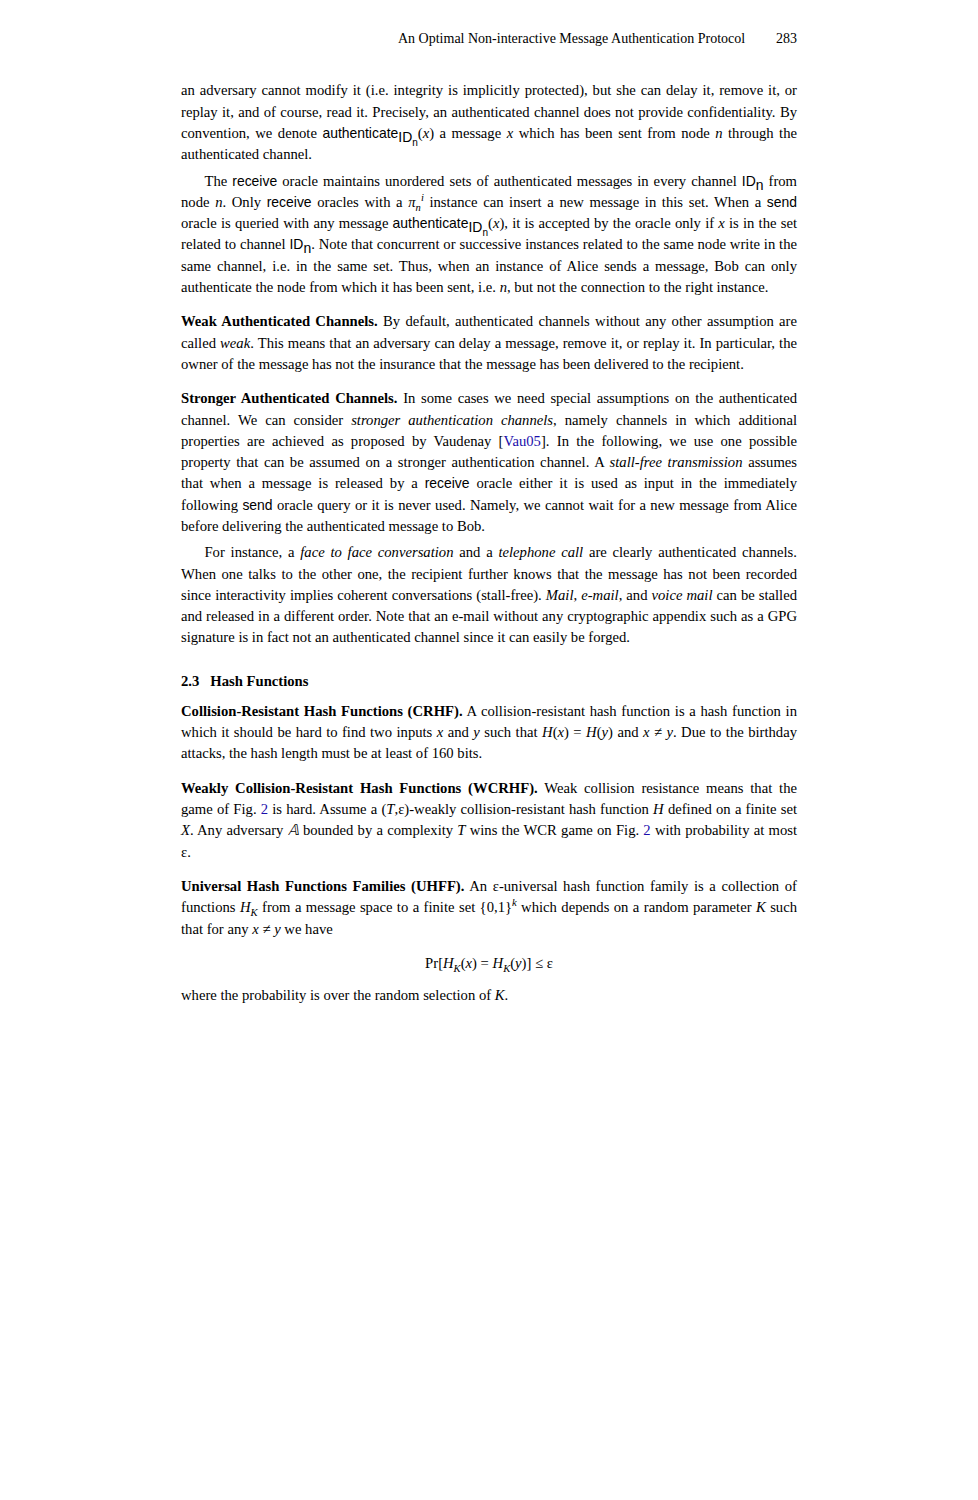An Optimal Non-interactive Message Authentication Protocol 283
an adversary cannot modify it (i.e. integrity is implicitly protected), but she can delay it, remove it, or replay it, and of course, read it. Precisely, an authenticated channel does not provide confidentiality. By convention, we denote authenticateIDn(x) a message x which has been sent from node n through the authenticated channel.
The receive oracle maintains unordered sets of authenticated messages in every channel IDn from node n. Only receive oracles with a πni instance can insert a new message in this set. When a send oracle is queried with any message authenticateIDn(x), it is accepted by the oracle only if x is in the set related to channel IDn. Note that concurrent or successive instances related to the same node write in the same channel, i.e. in the same set. Thus, when an instance of Alice sends a message, Bob can only authenticate the node from which it has been sent, i.e. n, but not the connection to the right instance.
Weak Authenticated Channels. By default, authenticated channels without any other assumption are called weak. This means that an adversary can delay a message, remove it, or replay it. In particular, the owner of the message has not the insurance that the message has been delivered to the recipient.
Stronger Authenticated Channels. In some cases we need special assumptions on the authenticated channel. We can consider stronger authentication channels, namely channels in which additional properties are achieved as proposed by Vaudenay [Vau05]. In the following, we use one possible property that can be assumed on a stronger authentication channel. A stall-free transmission assumes that when a message is released by a receive oracle either it is used as input in the immediately following send oracle query or it is never used. Namely, we cannot wait for a new message from Alice before delivering the authenticated message to Bob.
For instance, a face to face conversation and a telephone call are clearly authenticated channels. When one talks to the other one, the recipient further knows that the message has not been recorded since interactivity implies coherent conversations (stall-free). Mail, e-mail, and voice mail can be stalled and released in a different order. Note that an e-mail without any cryptographic appendix such as a GPG signature is in fact not an authenticated channel since it can easily be forged.
2.3 Hash Functions
Collision-Resistant Hash Functions (CRHF). A collision-resistant hash function is a hash function in which it should be hard to find two inputs x and y such that H(x) = H(y) and x ≠ y. Due to the birthday attacks, the hash length must be at least of 160 bits.
Weakly Collision-Resistant Hash Functions (WCRHF). Weak collision resistance means that the game of Fig. 2 is hard. Assume a (T,ε)-weakly collision-resistant hash function H defined on a finite set X. Any adversary 𝔸 bounded by a complexity T wins the WCR game on Fig. 2 with probability at most ε.
Universal Hash Functions Families (UHFF). An ε-universal hash function family is a collection of functions HK from a message space to a finite set {0,1}k which depends on a random parameter K such that for any x ≠ y we have
Pr[HK(x) = HK(y)] ≤ ε
where the probability is over the random selection of K.